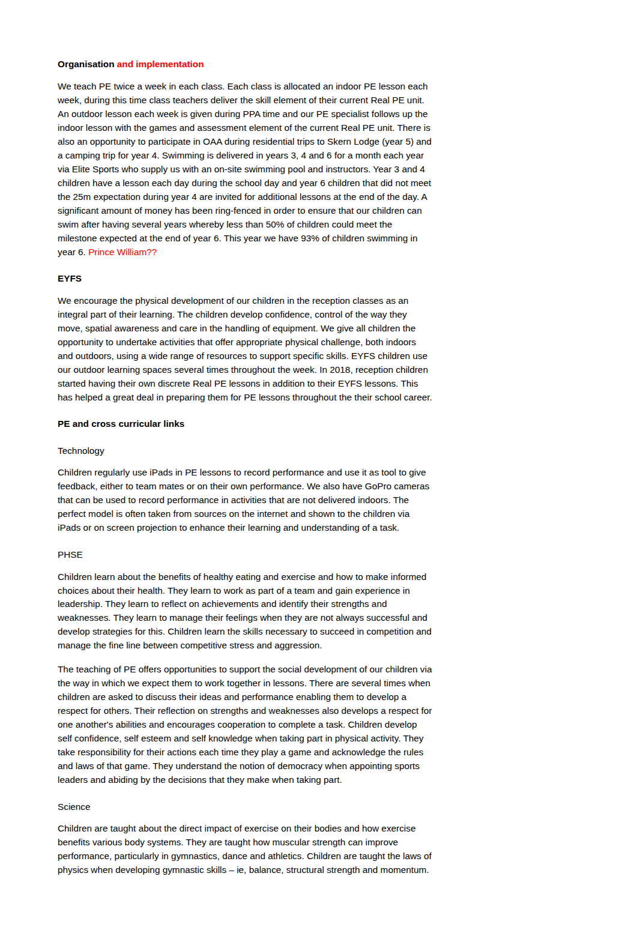Organisation and implementation
We teach PE twice a week in each class. Each class is allocated an indoor PE lesson each week, during this time class teachers deliver the skill element of their current Real PE unit. An outdoor lesson each week is given during PPA time and our PE specialist follows up the indoor lesson with the games and assessment element of the current Real PE unit. There is also an opportunity to participate in OAA during residential trips to Skern Lodge (year 5) and a camping trip for year 4. Swimming is delivered in years 3, 4 and 6 for a month each year via Elite Sports who supply us with an on-site swimming pool and instructors. Year 3 and 4 children have a lesson each day during the school day and year 6 children that did not meet the 25m expectation during year 4 are invited for additional lessons at the end of the day. A significant amount of money has been ring-fenced in order to ensure that our children can swim after having several years whereby less than 50% of children could meet the milestone expected at the end of year 6. This year we have 93% of children swimming in year 6. Prince William??
EYFS
We encourage the physical development of our children in the reception classes as an integral part of their learning. The children develop confidence, control of the way they move, spatial awareness and care in the handling of equipment. We give all children the opportunity to undertake activities that offer appropriate physical challenge, both indoors and outdoors, using a wide range of resources to support specific skills. EYFS children use our outdoor learning spaces several times throughout the week. In 2018, reception children started having their own discrete Real PE lessons in addition to their EYFS lessons. This has helped a great deal in preparing them for PE lessons throughout the their school career.
PE and cross curricular links
Technology
Children regularly use iPads in PE lessons to record performance and use it as tool to give feedback, either to team mates or on their own performance. We also have GoPro cameras that can be used to record performance in activities that are not delivered indoors. The perfect model is often taken from sources on the internet and shown to the children via iPads or on screen projection to enhance their learning and understanding of a task.
PHSE
Children learn about the benefits of healthy eating and exercise and how to make informed choices about their health. They learn to work as part of a team and gain experience in leadership. They learn to reflect on achievements and identify their strengths and weaknesses. They learn to manage their feelings when they are not always successful and develop strategies for this. Children learn the skills necessary to succeed in competition and manage the fine line between competitive stress and aggression.
The teaching of PE offers opportunities to support the social development of our children via the way in which we expect them to work together in lessons. There are several times when children are asked to discuss their ideas and performance enabling them to develop a respect for others. Their reflection on strengths and weaknesses also develops a respect for one another's abilities and encourages cooperation to complete a task. Children develop self confidence, self esteem and self knowledge when taking part in physical activity. They take responsibility for their actions each time they play a game and acknowledge the rules and laws of that game. They understand the notion of democracy when appointing sports leaders and abiding by the decisions that they make when taking part.
Science
Children are taught about the direct impact of exercise on their bodies and how exercise benefits various body systems. They are taught how muscular strength can improve performance, particularly in gymnastics, dance and athletics. Children are taught the laws of physics when developing gymnastic skills – ie, balance, structural strength and momentum.